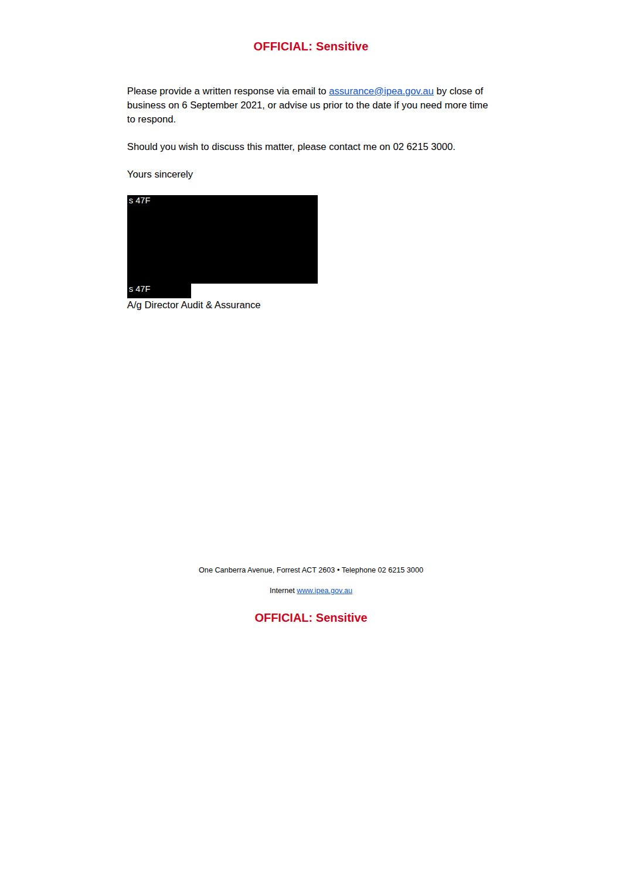OFFICIAL: Sensitive
Please provide a written response via email to assurance@ipea.gov.au by close of business on 6 September 2021, or advise us prior to the date if you need more time to respond.
Should you wish to discuss this matter, please contact me on 02 6215 3000.
Yours sincerely
s 47F
s 47F
A/g Director Audit & Assurance
One Canberra Avenue, Forrest ACT 2603 • Telephone 02 6215 3000
Internet www.ipea.gov.au
OFFICIAL: Sensitive